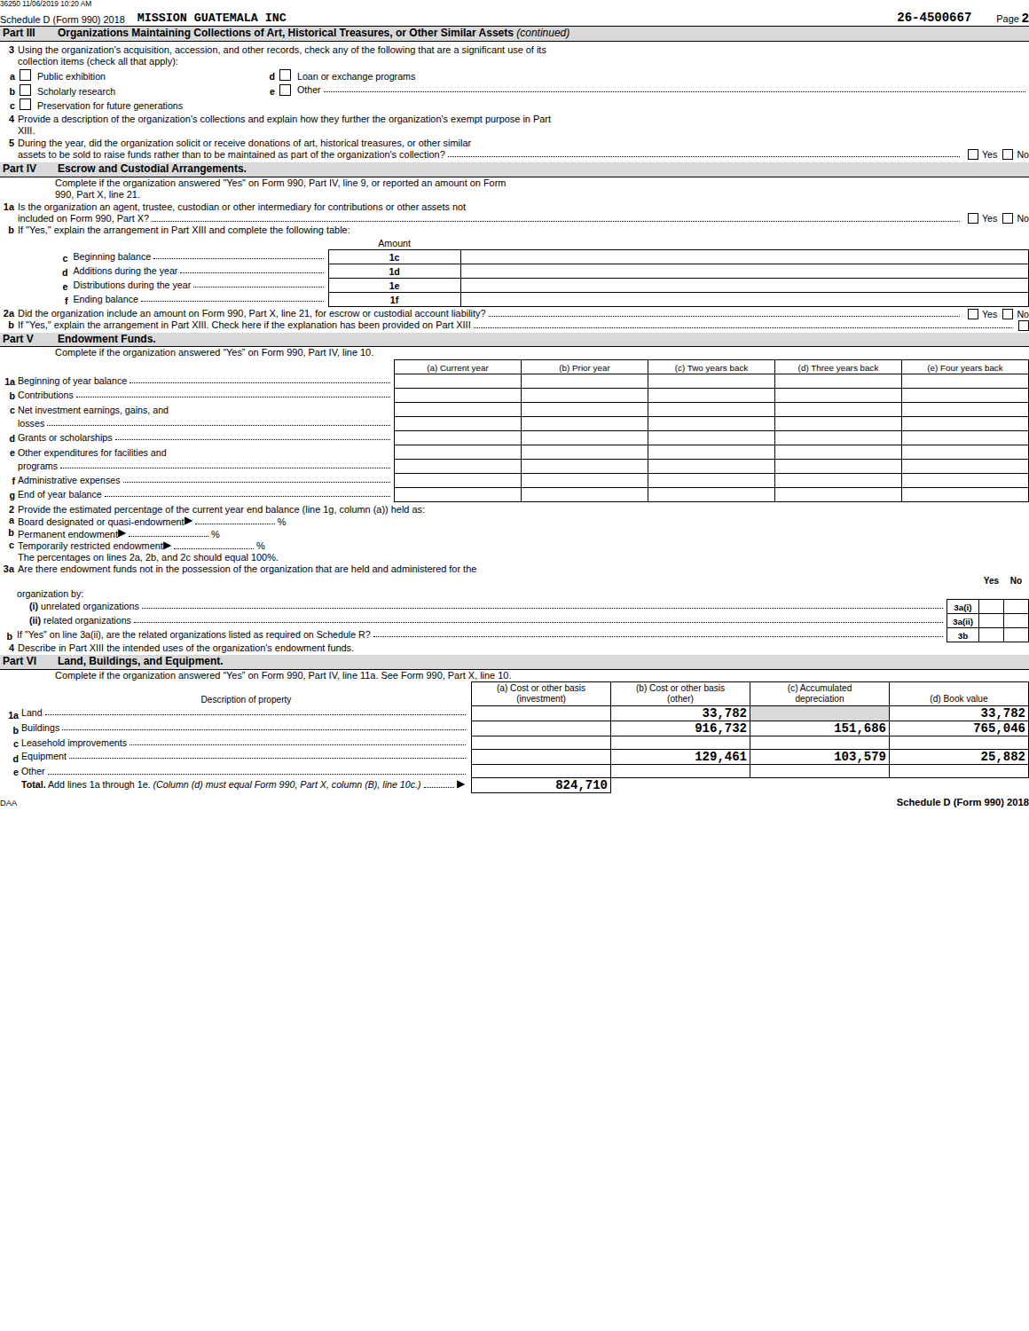36250 11/06/2019 10:20 AM
Schedule D (Form 990) 2018
MISSION GUATEMALA INC
26-4500667
Page 2
Part III
Organizations Maintaining Collections of Art, Historical Treasures, or Other Similar Assets (continued)
3
Using the organization's acquisition, accession, and other records, check any of the following that are a significant use of its
collection items (check all that apply):
| a | | Public exhibition | d | | Loan or exchange programs |
| b | | Scholarly research | e | | Other |
| c | | Preservation for future generations |
4
Provide a description of the organization's collections and explain how they further the organization's exempt purpose in Part
XIII.
5
During the year, did the organization solicit or receive donations of art, historical treasures, or other similar
assets to be sold to raise funds rather than to be maintained as part of the organization's collection? Yes No
Part IV
Escrow and Custodial Arrangements.
Complete if the organization answered "Yes" on Form 990, Part IV, line 9, or reported an amount on Form
990, Part X, line 21.
1a
Is the organization an agent, trustee, custodian or other intermediary for contributions or other assets not
included on Form 990, Part X? Yes No
b
If "Yes," explain the arrangement in Part XIII and complete the following table:
| | | Amount |
| c | Beginning balance | 1c | |
| d | Additions during the year | 1d | |
| e | Distributions during the year | 1e | |
| f | Ending balance | 1f | |
2a
Did the organization include an amount on Form 990, Part X, line 21, for escrow or custodial account liability? Yes No
b
If "Yes," explain the arrangement in Part XIII. Check here if the explanation has been provided on Part XIII
Part V
Endowment Funds.
Complete if the organization answered “Yes” on Form 990, Part IV, line 10.
| | | (a) Current year | (b) Prior year | (c) Two years back | (d) Three years back | (e) Four years back |
| 1a | Beginning of year balance | | | | | |
| b | Contributions | | | | | |
| c | Net investment earnings, gains, and | | | | | |
| | losses | | | | | |
| d | Grants or scholarships | | | | | |
| e | Other expenditures for facilities and | | | | | |
| | programs | | | | | |
| f | Administrative expenses | | | | | |
| g | End of year balance | | | | | |
2
Provide the estimated percentage of the current year end balance (line 1g, column (a)) held as:
a
Board designated or quasi-endowment ▶ %
b
Permanent endowment ▶ %
c
Temporarily restricted endowment ▶ %
The percentages on lines 2a, 2b, and 2c should equal 100%.
3a
Are there endowment funds not in the possession of the organization that are held and administered for the
| | | | Yes | No |
| | organization by: | | | |
| | (i) unrelated organizations | 3a(i) | | |
| | (ii) related organizations | 3a(ii) | | |
| b | If "Yes" on line 3a(ii), are the related organizations listed as required on Schedule R? | 3b | | |
4
Describe in Part XIII the intended uses of the organization's endowment funds.
Part VI
Land, Buildings, and Equipment.
Complete if the organization answered “Yes” on Form 990, Part IV, line 11a. See Form 990, Part X, line 10.
| | Description of property | (a) Cost or other basis (investment) | (b) Cost or other basis (other) | (c) Accumulated depreciation | (d) Book value |
| 1a | Land | | 33,782 | | 33,782 |
| b | Buildings | | 916,732 | 151,686 | 765,046 |
| c | Leasehold improvements | | | | |
| d | Equipment | | 129,461 | 103,579 | 25,882 |
| e | Other | | | | |
| | Total. Add lines 1a through 1e. (Column (d) must equal Form 990, Part X, column (B), line 10c.) ▶ | 824,710 |
DAA
Schedule D (Form 990) 2018